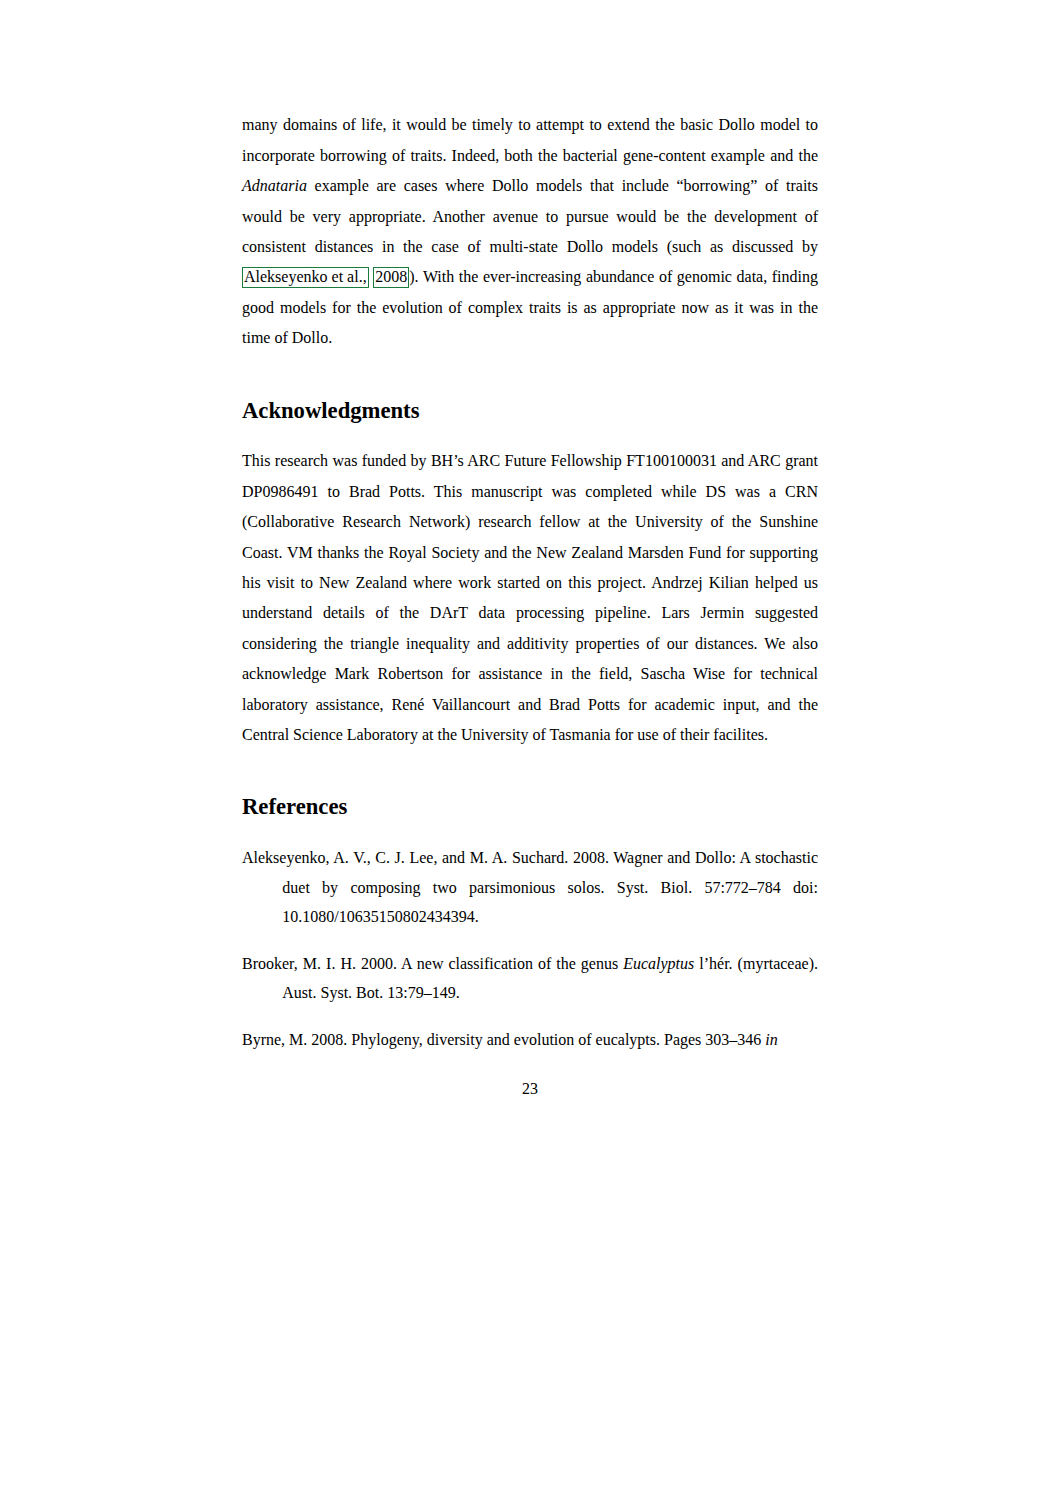many domains of life, it would be timely to attempt to extend the basic Dollo model to incorporate borrowing of traits. Indeed, both the bacterial gene-content example and the Adnataria example are cases where Dollo models that include “borrowing” of traits would be very appropriate. Another avenue to pursue would be the development of consistent distances in the case of multi-state Dollo models (such as discussed by Alekseyenko et al., 2008). With the ever-increasing abundance of genomic data, finding good models for the evolution of complex traits is as appropriate now as it was in the time of Dollo.
Acknowledgments
This research was funded by BH’s ARC Future Fellowship FT100100031 and ARC grant DP0986491 to Brad Potts. This manuscript was completed while DS was a CRN (Collaborative Research Network) research fellow at the University of the Sunshine Coast. VM thanks the Royal Society and the New Zealand Marsden Fund for supporting his visit to New Zealand where work started on this project. Andrzej Kilian helped us understand details of the DArT data processing pipeline. Lars Jermin suggested considering the triangle inequality and additivity properties of our distances. We also acknowledge Mark Robertson for assistance in the field, Sascha Wise for technical laboratory assistance, René Vaillancourt and Brad Potts for academic input, and the Central Science Laboratory at the University of Tasmania for use of their facilites.
References
Alekseyenko, A. V., C. J. Lee, and M. A. Suchard. 2008. Wagner and Dollo: A stochastic duet by composing two parsimonious solos. Syst. Biol. 57:772–784 doi: 10.1080/10635150802434394.
Brooker, M. I. H. 2000. A new classification of the genus Eucalyptus l’hér. (myrtaceae). Aust. Syst. Bot. 13:79–149.
Byrne, M. 2008. Phylogeny, diversity and evolution of eucalypts. Pages 303–346 in
23